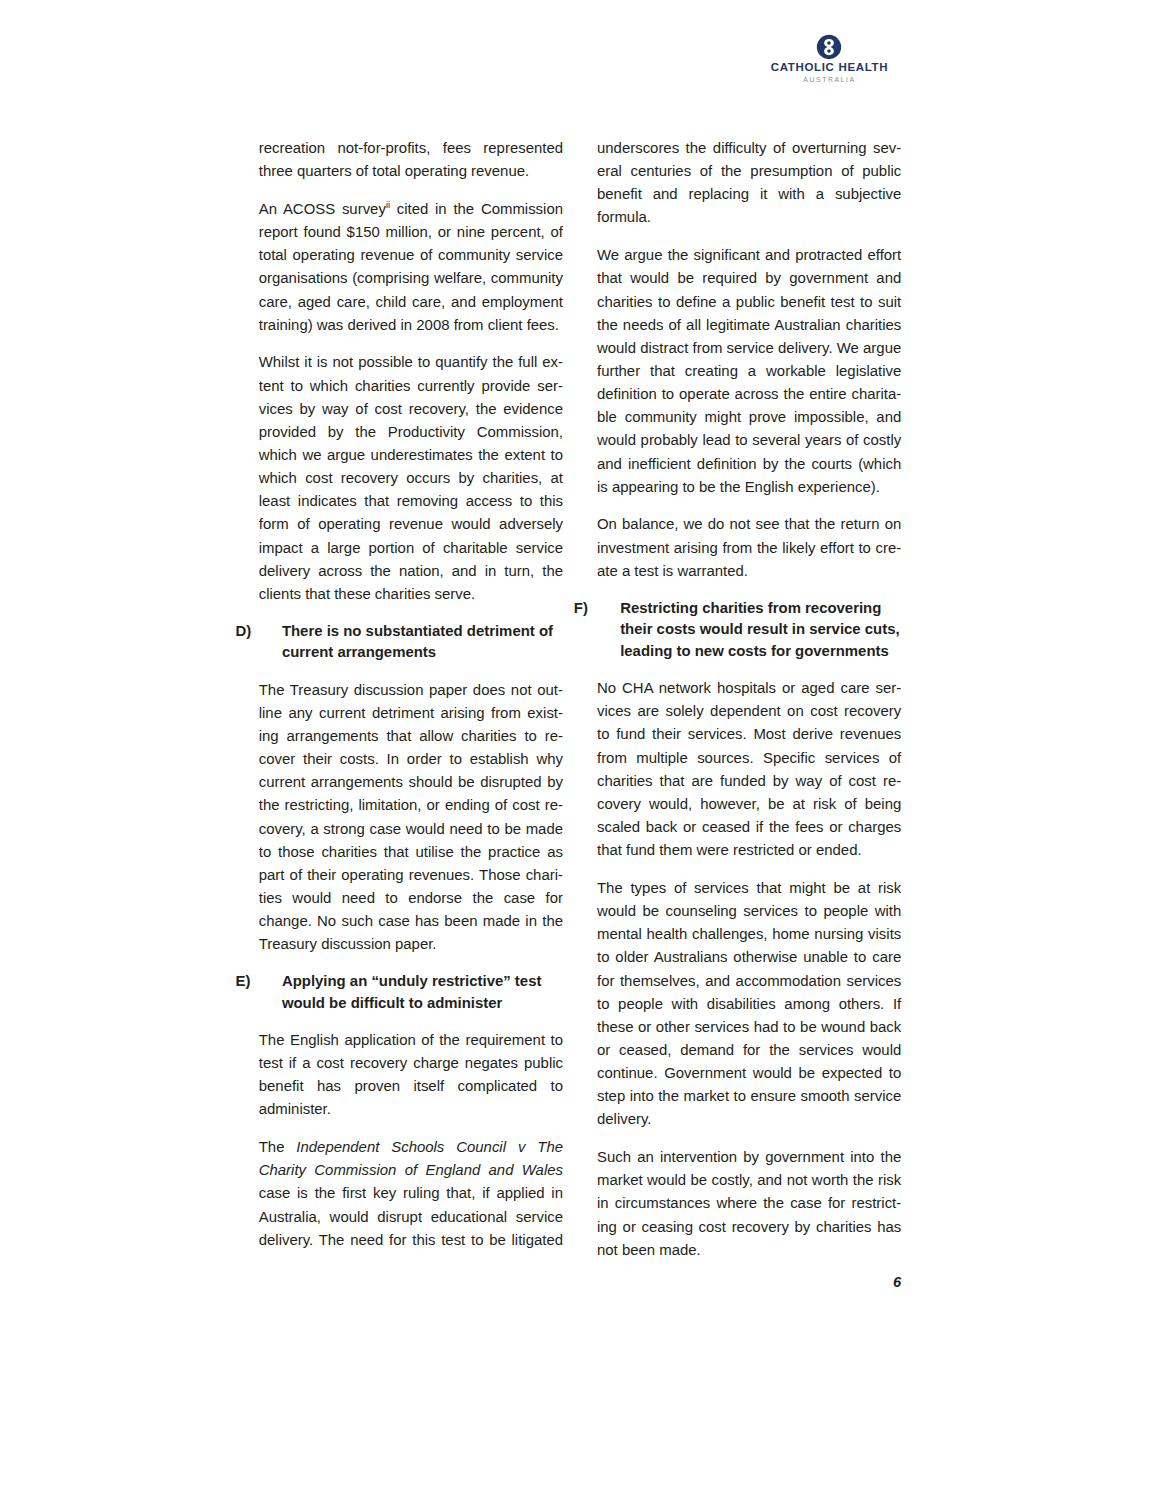Catholic Health
Australia
recreation not-for-profits, fees represented three quarters of total operating revenue.
An ACOSS surveyii cited in the Commission report found $150 million, or nine percent, of total operating revenue of community service organisations (comprising welfare, community care, aged care, child care, and employment training) was derived in 2008 from client fees.
Whilst it is not possible to quantify the full extent to which charities currently provide services by way of cost recovery, the evidence provided by the Productivity Commission, which we argue underestimates the extent to which cost recovery occurs by charities, at least indicates that removing access to this form of operating revenue would adversely impact a large portion of charitable service delivery across the nation, and in turn, the clients that these charities serve.
D) There is no substantiated detriment of current arrangements
The Treasury discussion paper does not outline any current detriment arising from existing arrangements that allow charities to recover their costs. In order to establish why current arrangements should be disrupted by the restricting, limitation, or ending of cost recovery, a strong case would need to be made to those charities that utilise the practice as part of their operating revenues. Those charities would need to endorse the case for change. No such case has been made in the Treasury discussion paper.
E) Applying an “unduly restrictive” test would be difficult to administer
The English application of the requirement to test if a cost recovery charge negates public benefit has proven itself complicated to administer.
The Independent Schools Council v The Charity Commission of England and Wales case is the first key ruling that, if applied in Australia, would disrupt educational service delivery. The need for this test to be litigated underscores the difficulty of overturning several centuries of the presumption of public benefit and replacing it with a subjective formula.
We argue the significant and protracted effort that would be required by government and charities to define a public benefit test to suit the needs of all legitimate Australian charities would distract from service delivery. We argue further that creating a workable legislative definition to operate across the entire charitable community might prove impossible, and would probably lead to several years of costly and inefficient definition by the courts (which is appearing to be the English experience).
On balance, we do not see that the return on investment arising from the likely effort to create a test is warranted.
F) Restricting charities from recovering their costs would result in service cuts, leading to new costs for governments
No CHA network hospitals or aged care services are solely dependent on cost recovery to fund their services. Most derive revenues from multiple sources. Specific services of charities that are funded by way of cost recovery would, however, be at risk of being scaled back or ceased if the fees or charges that fund them were restricted or ended.
The types of services that might be at risk would be counseling services to people with mental health challenges, home nursing visits to older Australians otherwise unable to care for themselves, and accommodation services to people with disabilities among others. If these or other services had to be wound back or ceased, demand for the services would continue. Government would be expected to step into the market to ensure smooth service delivery.
Such an intervention by government into the market would be costly, and not worth the risk in circumstances where the case for restricting or ceasing cost recovery by charities has not been made.
6